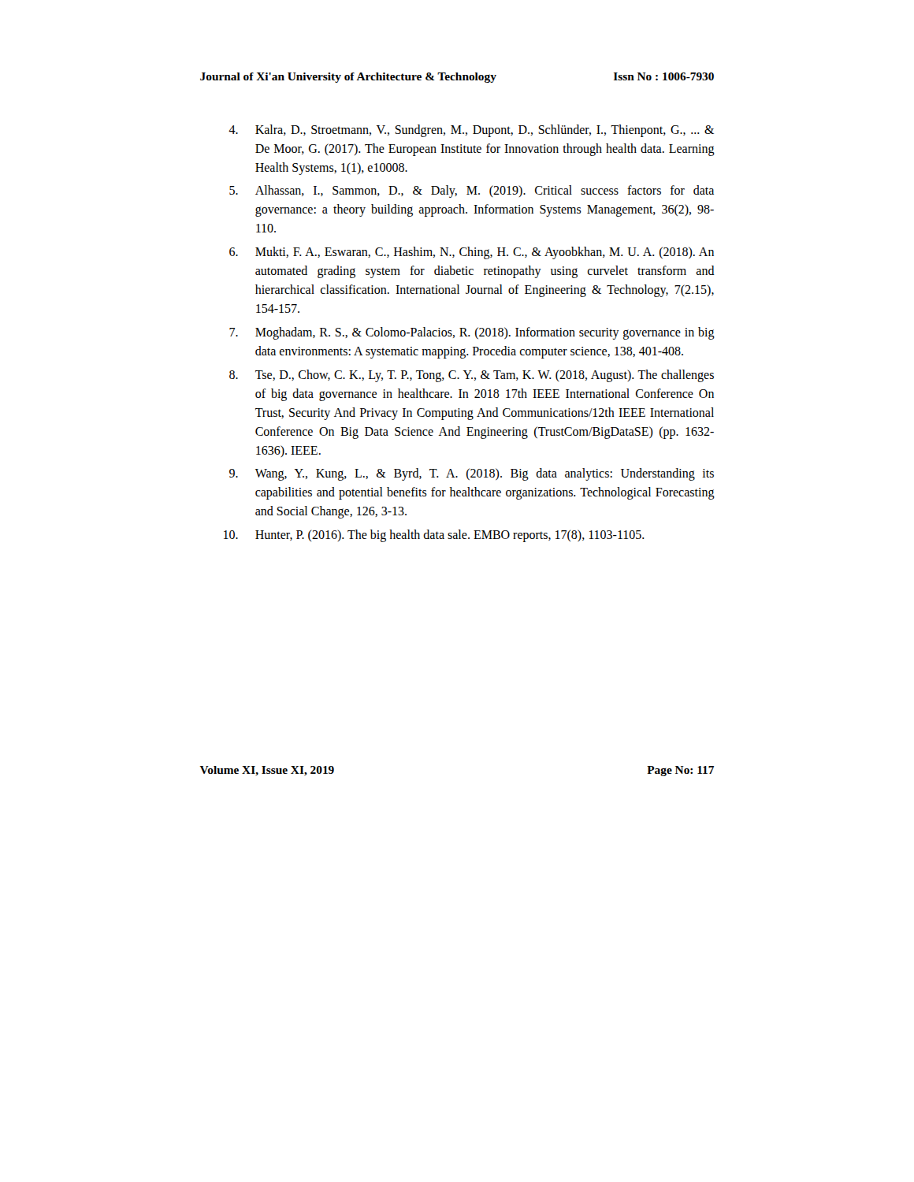Journal of Xi'an University of Architecture & Technology
Issn No : 1006-7930
Kalra, D., Stroetmann, V., Sundgren, M., Dupont, D., Schlünder, I., Thienpont, G., ... & De Moor, G. (2017). The European Institute for Innovation through health data. Learning Health Systems, 1(1), e10008.
Alhassan, I., Sammon, D., & Daly, M. (2019). Critical success factors for data governance: a theory building approach. Information Systems Management, 36(2), 98-110.
Mukti, F. A., Eswaran, C., Hashim, N., Ching, H. C., & Ayoobkhan, M. U. A. (2018). An automated grading system for diabetic retinopathy using curvelet transform and hierarchical classification. International Journal of Engineering & Technology, 7(2.15), 154-157.
Moghadam, R. S., & Colomo-Palacios, R. (2018). Information security governance in big data environments: A systematic mapping. Procedia computer science, 138, 401-408.
Tse, D., Chow, C. K., Ly, T. P., Tong, C. Y., & Tam, K. W. (2018, August). The challenges of big data governance in healthcare. In 2018 17th IEEE International Conference On Trust, Security And Privacy In Computing And Communications/12th IEEE International Conference On Big Data Science And Engineering (TrustCom/BigDataSE) (pp. 1632-1636). IEEE.
Wang, Y., Kung, L., & Byrd, T. A. (2018). Big data analytics: Understanding its capabilities and potential benefits for healthcare organizations. Technological Forecasting and Social Change, 126, 3-13.
Hunter, P. (2016). The big health data sale. EMBO reports, 17(8), 1103-1105.
Volume XI, Issue XI, 2019
Page No: 117